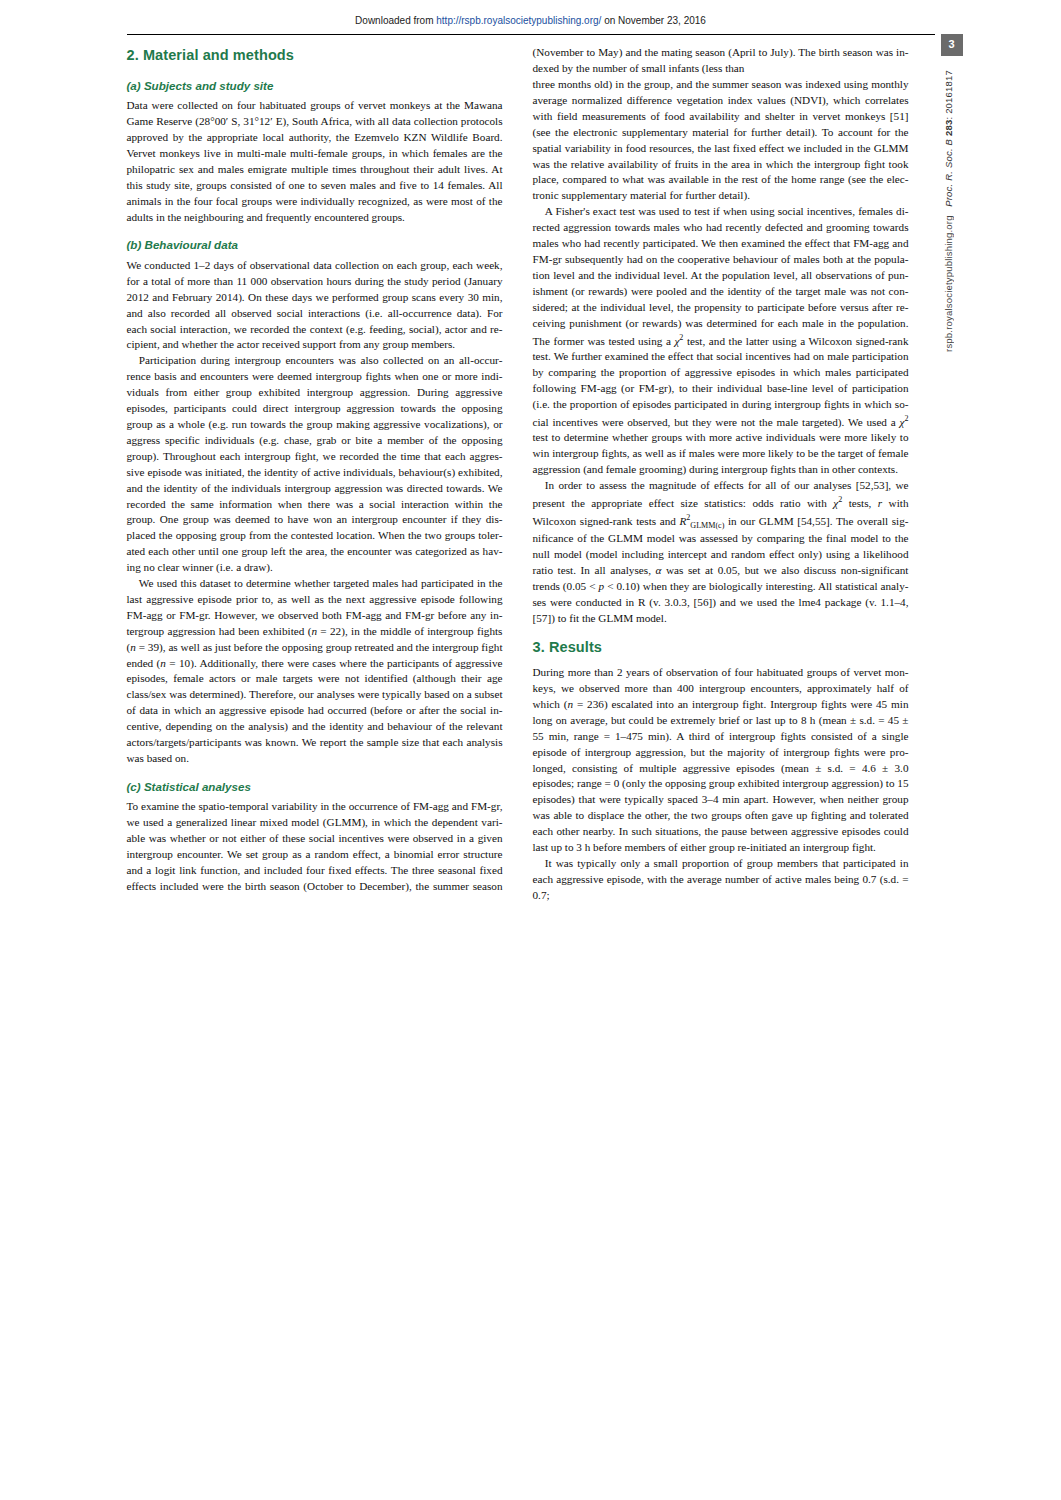Downloaded from http://rspb.royalsocietypublishing.org/ on November 23, 2016
3
rspb.royalsocietypublishing.org Proc. R. Soc. B 283: 20161817
2. Material and methods
(a) Subjects and study site
Data were collected on four habituated groups of vervet monkeys at the Mawana Game Reserve (28°00′ S, 31°12′ E), South Africa, with all data collection protocols approved by the appropriate local authority, the Ezemvelo KZN Wildlife Board. Vervet monkeys live in multi-male multi-female groups, in which females are the philopatric sex and males emigrate multiple times throughout their adult lives. At this study site, groups consisted of one to seven males and five to 14 females. All animals in the four focal groups were individually recognized, as were most of the adults in the neighbouring and frequently encountered groups.
(b) Behavioural data
We conducted 1–2 days of observational data collection on each group, each week, for a total of more than 11 000 observation hours during the study period (January 2012 and February 2014). On these days we performed group scans every 30 min, and also recorded all observed social interactions (i.e. all-occurrence data). For each social interaction, we recorded the context (e.g. feeding, social), actor and recipient, and whether the actor received support from any group members.
Participation during intergroup encounters was also collected on an all-occurrence basis and encounters were deemed intergroup fights when one or more individuals from either group exhibited intergroup aggression. During aggressive episodes, participants could direct intergroup aggression towards the opposing group as a whole (e.g. run towards the group making aggressive vocalizations), or aggress specific individuals (e.g. chase, grab or bite a member of the opposing group). Throughout each intergroup fight, we recorded the time that each aggressive episode was initiated, the identity of active individuals, behaviour(s) exhibited, and the identity of the individuals intergroup aggression was directed towards. We recorded the same information when there was a social interaction within the group. One group was deemed to have won an intergroup encounter if they displaced the opposing group from the contested location. When the two groups tolerated each other until one group left the area, the encounter was categorized as having no clear winner (i.e. a draw).
We used this dataset to determine whether targeted males had participated in the last aggressive episode prior to, as well as the next aggressive episode following FM-agg or FM-gr. However, we observed both FM-agg and FM-gr before any intergroup aggression had been exhibited (n = 22), in the middle of intergroup fights (n = 39), as well as just before the opposing group retreated and the intergroup fight ended (n = 10). Additionally, there were cases where the participants of aggressive episodes, female actors or male targets were not identified (although their age class/sex was determined). Therefore, our analyses were typically based on a subset of data in which an aggressive episode had occurred (before or after the social incentive, depending on the analysis) and the identity and behaviour of the relevant actors/targets/participants was known. We report the sample size that each analysis was based on.
(c) Statistical analyses
To examine the spatio-temporal variability in the occurrence of FM-agg and FM-gr, we used a generalized linear mixed model (GLMM), in which the dependent variable was whether or not either of these social incentives were observed in a given intergroup encounter. We set group as a random effect, a binomial error structure and a logit link function, and included four fixed effects. The three seasonal fixed effects included were the birth season (October to December), the summer season (November to May) and the mating season (April to July). The birth season was indexed by the number of small infants (less than
three months old) in the group, and the summer season was indexed using monthly average normalized difference vegetation index values (NDVI), which correlates with field measurements of food availability and shelter in vervet monkeys [51] (see the electronic supplementary material for further detail). To account for the spatial variability in food resources, the last fixed effect we included in the GLMM was the relative availability of fruits in the area in which the intergroup fight took place, compared to what was available in the rest of the home range (see the electronic supplementary material for further detail).
A Fisher's exact test was used to test if when using social incentives, females directed aggression towards males who had recently defected and grooming towards males who had recently participated. We then examined the effect that FM-agg and FM-gr subsequently had on the cooperative behaviour of males both at the population level and the individual level. At the population level, all observations of punishment (or rewards) were pooled and the identity of the target male was not considered; at the individual level, the propensity to participate before versus after receiving punishment (or rewards) was determined for each male in the population. The former was tested using a χ2 test, and the latter using a Wilcoxon signed-rank test. We further examined the effect that social incentives had on male participation by comparing the proportion of aggressive episodes in which males participated following FM-agg (or FM-gr), to their individual base-line level of participation (i.e. the proportion of episodes participated in during intergroup fights in which social incentives were observed, but they were not the male targeted). We used a χ2 test to determine whether groups with more active individuals were more likely to win intergroup fights, as well as if males were more likely to be the target of female aggression (and female grooming) during intergroup fights than in other contexts.
In order to assess the magnitude of effects for all of our analyses [52,53], we present the appropriate effect size statistics: odds ratio with χ2 tests, r with Wilcoxon signed-rank tests and R2GLMM(c) in our GLMM [54,55]. The overall significance of the GLMM model was assessed by comparing the final model to the null model (model including intercept and random effect only) using a likelihood ratio test. In all analyses, α was set at 0.05, but we also discuss non-significant trends (0.05 < p < 0.10) when they are biologically interesting. All statistical analyses were conducted in R (v. 3.0.3, [56]) and we used the lme4 package (v. 1.1–4, [57]) to fit the GLMM model.
3. Results
During more than 2 years of observation of four habituated groups of vervet monkeys, we observed more than 400 intergroup encounters, approximately half of which (n = 236) escalated into an intergroup fight. Intergroup fights were 45 min long on average, but could be extremely brief or last up to 8 h (mean ± s.d. = 45 ± 55 min, range = 1–475 min). A third of intergroup fights consisted of a single episode of intergroup aggression, but the majority of intergroup fights were prolonged, consisting of multiple aggressive episodes (mean ± s.d. = 4.6 ± 3.0 episodes; range = 0 (only the opposing group exhibited intergroup aggression) to 15 episodes) that were typically spaced 3–4 min apart. However, when neither group was able to displace the other, the two groups often gave up fighting and tolerated each other nearby. In such situations, the pause between aggressive episodes could last up to 3 h before members of either group re-initiated an intergroup fight.
It was typically only a small proportion of group members that participated in each aggressive episode, with the average number of active males being 0.7 (s.d. = 0.7;